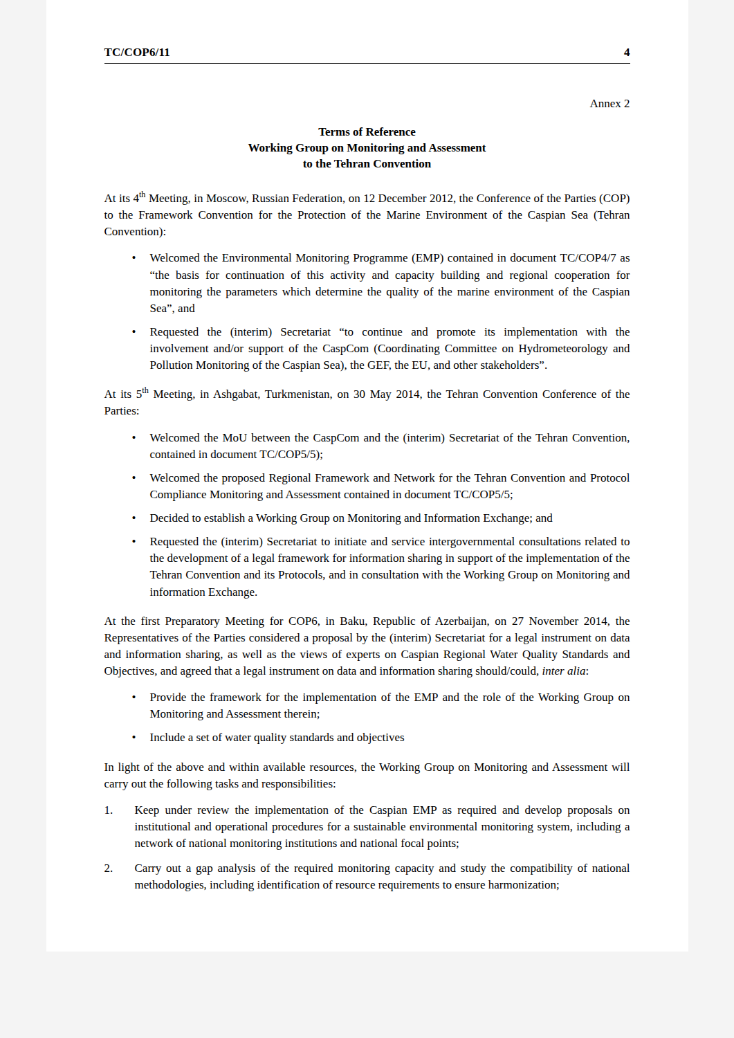TC/COP6/11 4
Annex 2
Terms of Reference
Working Group on Monitoring and Assessment
to the Tehran Convention
At its 4th Meeting, in Moscow, Russian Federation, on 12 December 2012, the Conference of the Parties (COP) to the Framework Convention for the Protection of the Marine Environment of the Caspian Sea (Tehran Convention):
Welcomed the Environmental Monitoring Programme (EMP) contained in document TC/COP4/7 as “the basis for continuation of this activity and capacity building and regional cooperation for monitoring the parameters which determine the quality of the marine environment of the Caspian Sea”, and
Requested the (interim) Secretariat “to continue and promote its implementation with the involvement and/or support of the CaspCom (Coordinating Committee on Hydrometeorology and Pollution Monitoring of the Caspian Sea), the GEF, the EU, and other stakeholders”.
At its 5th Meeting, in Ashgabat, Turkmenistan, on 30 May 2014, the Tehran Convention Conference of the Parties:
Welcomed the MoU between the CaspCom and the (interim) Secretariat of the Tehran Convention, contained in document TC/COP5/5);
Welcomed the proposed Regional Framework and Network for the Tehran Convention and Protocol Compliance Monitoring and Assessment contained in document TC/COP5/5;
Decided to establish a Working Group on Monitoring and Information Exchange; and
Requested the (interim) Secretariat to initiate and service intergovernmental consultations related to the development of a legal framework for information sharing in support of the implementation of the Tehran Convention and its Protocols, and in consultation with the Working Group on Monitoring and information Exchange.
At the first Preparatory Meeting for COP6, in Baku, Republic of Azerbaijan, on 27 November 2014, the Representatives of the Parties considered a proposal by the (interim) Secretariat for a legal instrument on data and information sharing, as well as the views of experts on Caspian Regional Water Quality Standards and Objectives, and agreed that a legal instrument on data and information sharing should/could, inter alia:
Provide the framework for the implementation of the EMP and the role of the Working Group on Monitoring and Assessment therein;
Include a set of water quality standards and objectives
In light of the above and within available resources, the Working Group on Monitoring and Assessment will carry out the following tasks and responsibilities:
Keep under review the implementation of the Caspian EMP as required and develop proposals on institutional and operational procedures for a sustainable environmental monitoring system, including a network of national monitoring institutions and national focal points;
Carry out a gap analysis of the required monitoring capacity and study the compatibility of national methodologies, including identification of resource requirements to ensure harmonization;